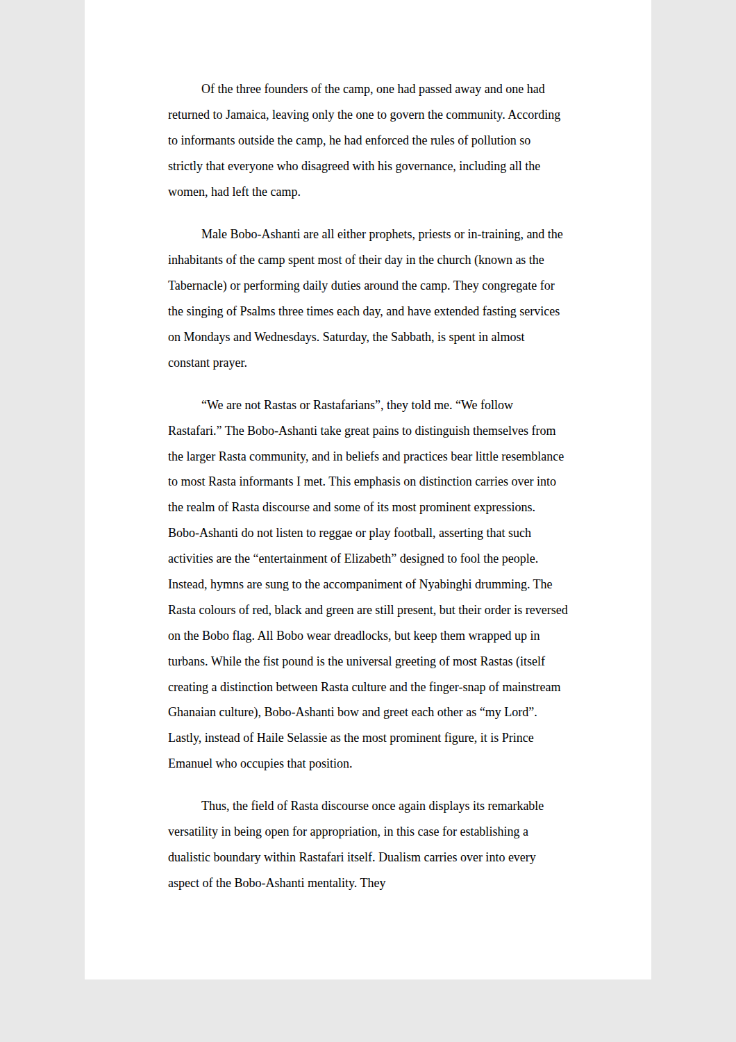Of the three founders of the camp, one had passed away and one had returned to Jamaica, leaving only the one to govern the community. According to informants outside the camp, he had enforced the rules of pollution so strictly that everyone who disagreed with his governance, including all the women, had left the camp.
Male Bobo-Ashanti are all either prophets, priests or in-training, and the inhabitants of the camp spent most of their day in the church (known as the Tabernacle) or performing daily duties around the camp. They congregate for the singing of Psalms three times each day, and have extended fasting services on Mondays and Wednesdays. Saturday, the Sabbath, is spent in almost constant prayer.
“We are not Rastas or Rastafarians”, they told me. “We follow Rastafari.” The Bobo-Ashanti take great pains to distinguish themselves from the larger Rasta community, and in beliefs and practices bear little resemblance to most Rasta informants I met. This emphasis on distinction carries over into the realm of Rasta discourse and some of its most prominent expressions. Bobo-Ashanti do not listen to reggae or play football, asserting that such activities are the “entertainment of Elizabeth” designed to fool the people. Instead, hymns are sung to the accompaniment of Nyabinghi drumming. The Rasta colours of red, black and green are still present, but their order is reversed on the Bobo flag. All Bobo wear dreadlocks, but keep them wrapped up in turbans. While the fist pound is the universal greeting of most Rastas (itself creating a distinction between Rasta culture and the finger-snap of mainstream Ghanaian culture), Bobo-Ashanti bow and greet each other as “my Lord”. Lastly, instead of Haile Selassie as the most prominent figure, it is Prince Emanuel who occupies that position.
Thus, the field of Rasta discourse once again displays its remarkable versatility in being open for appropriation, in this case for establishing a dualistic boundary within Rastafari itself. Dualism carries over into every aspect of the Bobo-Ashanti mentality. They